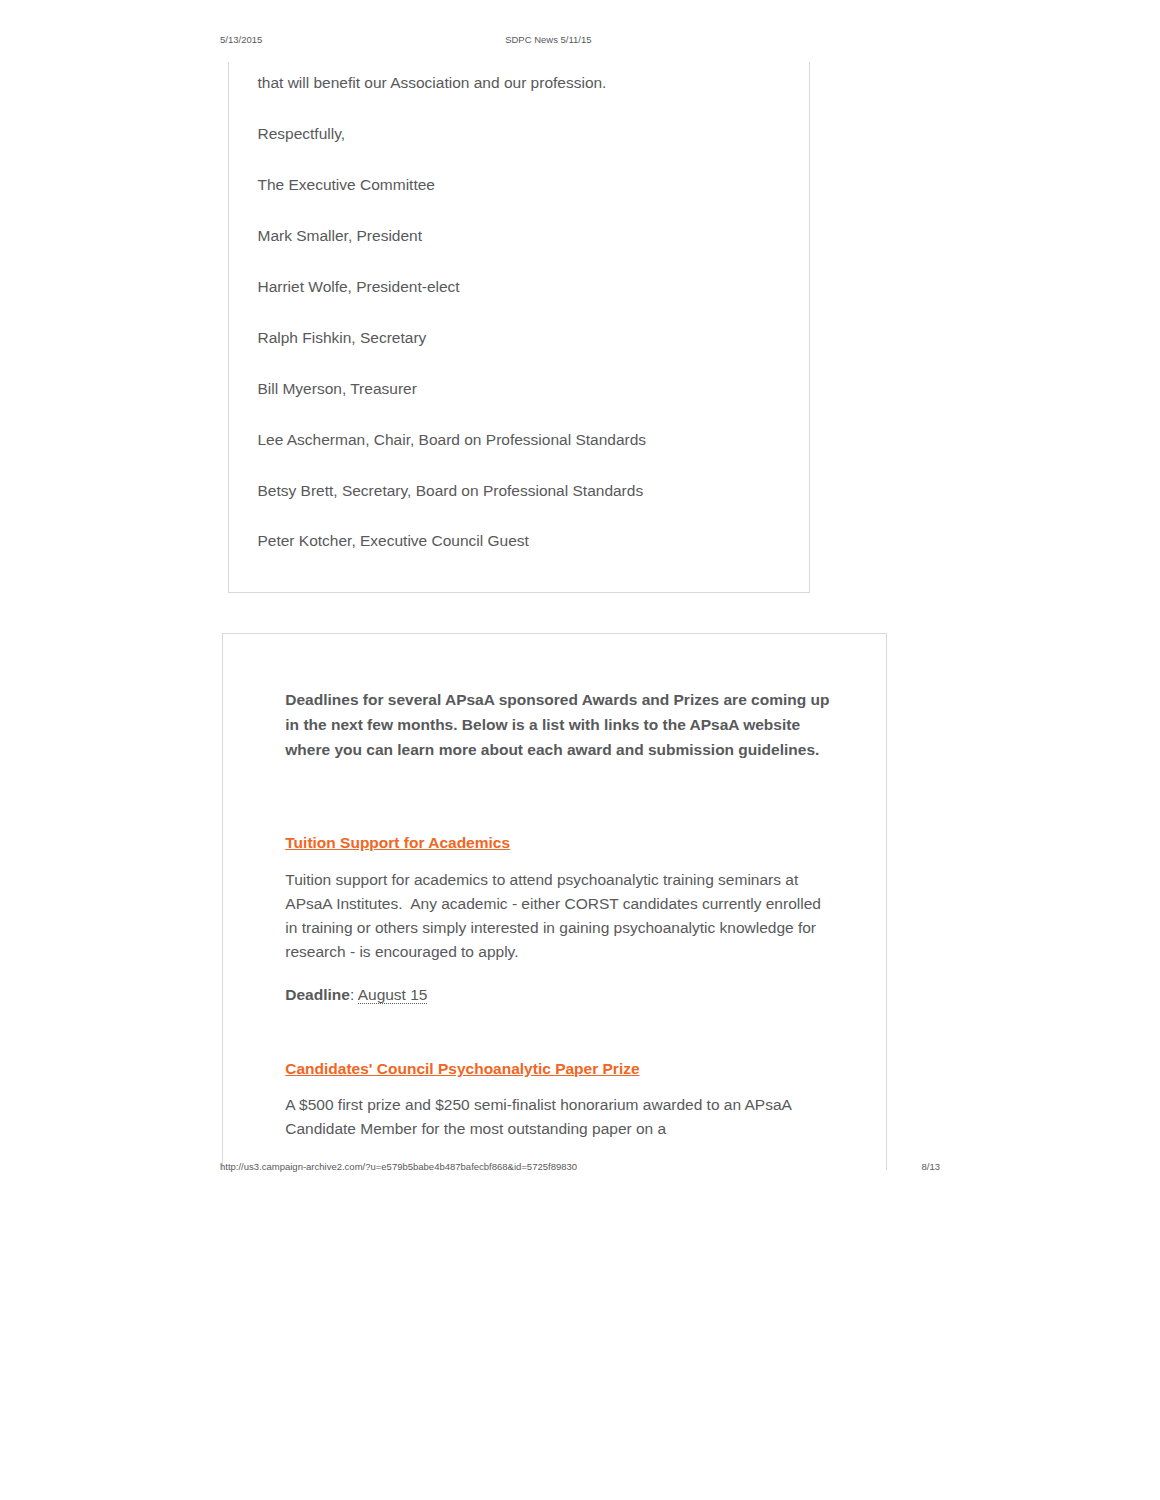5/13/2015 SDPC News 5/11/15
that will benefit our Association and our profession.
Respectfully,
The Executive Committee
Mark Smaller, President
Harriet Wolfe, President-elect
Ralph Fishkin, Secretary
Bill Myerson, Treasurer
Lee Ascherman, Chair, Board on Professional Standards
Betsy Brett, Secretary, Board on Professional Standards
Peter Kotcher, Executive Council Guest
Deadlines for several APsaA sponsored Awards and Prizes are coming up in the next few months. Below is a list with links to the APsaA website where you can learn more about each award and submission guidelines.
Tuition Support for Academics
Tuition support for academics to attend psychoanalytic training seminars at APsaA Institutes. Any academic - either CORST candidates currently enrolled in training or others simply interested in gaining psychoanalytic knowledge for research - is encouraged to apply.
Deadline: August 15
Candidates' Council Psychoanalytic Paper Prize
A $500 first prize and $250 semi-finalist honorarium awarded to an APsaA Candidate Member for the most outstanding paper on a
http://us3.campaign-archive2.com/?u=e579b5babe4b487bafecbf868&id=5725f89830 8/13